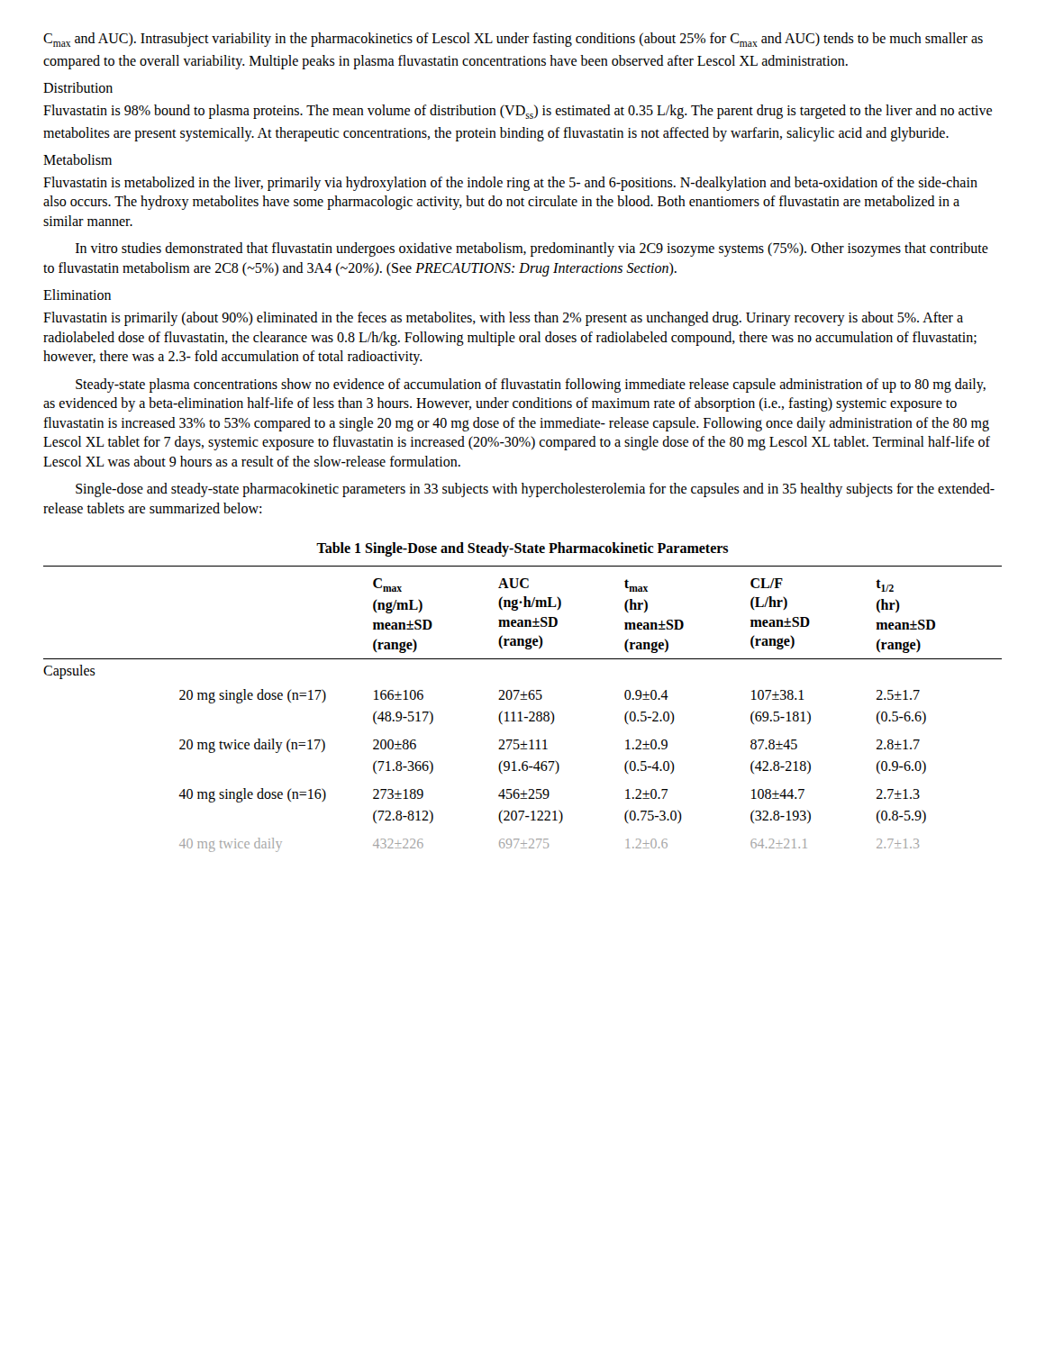Cmax and AUC). Intrasubject variability in the pharmacokinetics of Lescol XL under fasting conditions (about 25% for Cmax and AUC) tends to be much smaller as compared to the overall variability. Multiple peaks in plasma fluvastatin concentrations have been observed after Lescol XL administration.
Distribution
Fluvastatin is 98% bound to plasma proteins. The mean volume of distribution (VDss) is estimated at 0.35 L/kg. The parent drug is targeted to the liver and no active metabolites are present systemically. At therapeutic concentrations, the protein binding of fluvastatin is not affected by warfarin, salicylic acid and glyburide.
Metabolism
Fluvastatin is metabolized in the liver, primarily via hydroxylation of the indole ring at the 5- and 6-positions. N-dealkylation and beta-oxidation of the side-chain also occurs. The hydroxy metabolites have some pharmacologic activity, but do not circulate in the blood. Both enantiomers of fluvastatin are metabolized in a similar manner.
In vitro studies demonstrated that fluvastatin undergoes oxidative metabolism, predominantly via 2C9 isozyme systems (75%). Other isozymes that contribute to fluvastatin metabolism are 2C8 (~5%) and 3A4 (~20%). (See PRECAUTIONS: Drug Interactions Section).
Elimination
Fluvastatin is primarily (about 90%) eliminated in the feces as metabolites, with less than 2% present as unchanged drug. Urinary recovery is about 5%. After a radiolabeled dose of fluvastatin, the clearance was 0.8 L/h/kg. Following multiple oral doses of radiolabeled compound, there was no accumulation of fluvastatin; however, there was a 2.3- fold accumulation of total radioactivity.
Steady-state plasma concentrations show no evidence of accumulation of fluvastatin following immediate release capsule administration of up to 80 mg daily, as evidenced by a beta-elimination half-life of less than 3 hours. However, under conditions of maximum rate of absorption (i.e., fasting) systemic exposure to fluvastatin is increased 33% to 53% compared to a single 20 mg or 40 mg dose of the immediate- release capsule. Following once daily administration of the 80 mg Lescol XL tablet for 7 days, systemic exposure to fluvastatin is increased (20%-30%) compared to a single dose of the 80 mg Lescol XL tablet. Terminal half-life of Lescol XL was about 9 hours as a result of the slow-release formulation.
Single-dose and steady-state pharmacokinetic parameters in 33 subjects with hypercholesterolemia for the capsules and in 35 healthy subjects for the extended-release tablets are summarized below:
Table 1 Single-Dose and Steady-State Pharmacokinetic Parameters
| | | C max (ng/mL) mean±SD (range) | AUC (ng·h/mL) mean±SD (range) | t max (hr) mean±SD (range) | CL/F (L/hr) mean±SD (range) | t 1/2 (hr) mean±SD (range) |
| --- | --- | --- | --- | --- | --- | --- |
| Capsules | | | | | | |
| | 20 mg single dose (n=17) | 166±106 | 207±65 | 0.9±0.4 | 107±38.1 | 2.5±1.7 |
| | | (48.9-517) | (111-288) | (0.5-2.0) | (69.5-181) | (0.5-6.6) |
| | 20 mg twice daily (n=17) | 200±86 | 275±111 | 1.2±0.9 | 87.8±45 | 2.8±1.7 |
| | | (71.8-366) | (91.6-467) | (0.5-4.0) | (42.8-218) | (0.9-6.0) |
| | 40 mg single dose (n=16) | 273±189 | 456±259 | 1.2±0.7 | 108±44.7 | 2.7±1.3 |
| | | (72.8-812) | (207-1221) | (0.75-3.0) | (32.8-193) | (0.8-5.9) |
| | 40 mg twice daily | 432±226 | 697±275 | 1.2±0.6 | 64.2±21.1 | 2.7±1.3 |